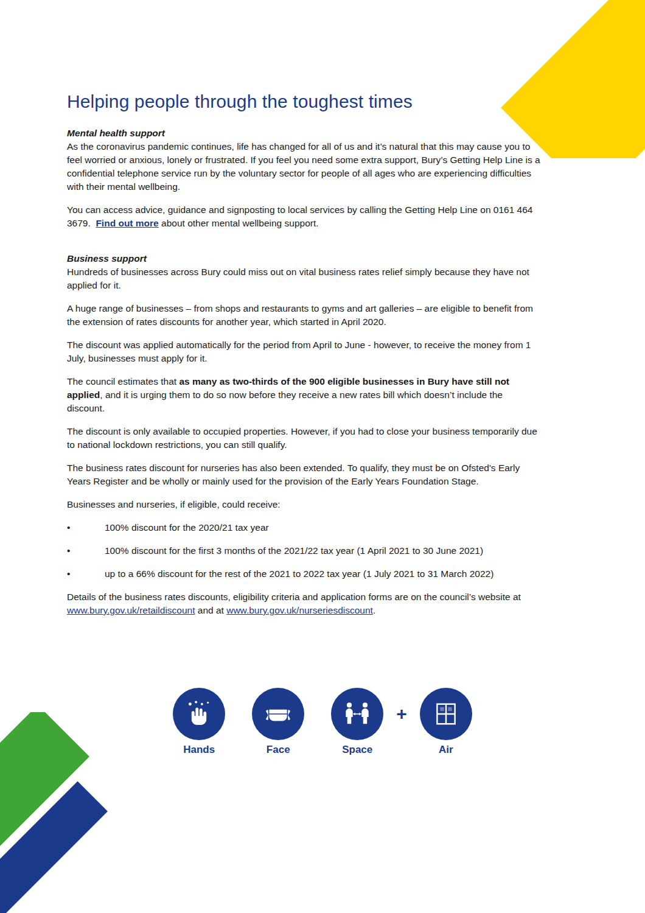Helping people through the toughest times
Mental health support
As the coronavirus pandemic continues, life has changed for all of us and it’s natural that this may cause you to feel worried or anxious, lonely or frustrated. If you feel you need some extra support, Bury’s Getting Help Line is a confidential telephone service run by the voluntary sector for people of all ages who are experiencing difficulties with their mental wellbeing.
You can access advice, guidance and signposting to local services by calling the Getting Help Line on 0161 464 3679. Find out more about other mental wellbeing support.
Business support
Hundreds of businesses across Bury could miss out on vital business rates relief simply because they have not applied for it.
A huge range of businesses – from shops and restaurants to gyms and art galleries – are eligible to benefit from the extension of rates discounts for another year, which started in April 2020.
The discount was applied automatically for the period from April to June - however, to receive the money from 1 July, businesses must apply for it.
The council estimates that as many as two-thirds of the 900 eligible businesses in Bury have still not applied, and it is urging them to do so now before they receive a new rates bill which doesn’t include the discount.
The discount is only available to occupied properties. However, if you had to close your business temporarily due to national lockdown restrictions, you can still qualify.
The business rates discount for nurseries has also been extended. To qualify, they must be on Ofsted's Early Years Register and be wholly or mainly used for the provision of the Early Years Foundation Stage.
Businesses and nurseries, if eligible, could receive:
100% discount for the 2020/21 tax year
100% discount for the first 3 months of the 2021/22 tax year (1 April 2021 to 30 June 2021)
up to a 66% discount for the rest of the 2021 to 2022 tax year (1 July 2021 to 31 March 2022)
Details of the business rates discounts, eligibility criteria and application forms are on the council’s website at www.bury.gov.uk/retaildiscount and at www.bury.gov.uk/nurseriesdiscount.
Hands
Face
Space
+
Air